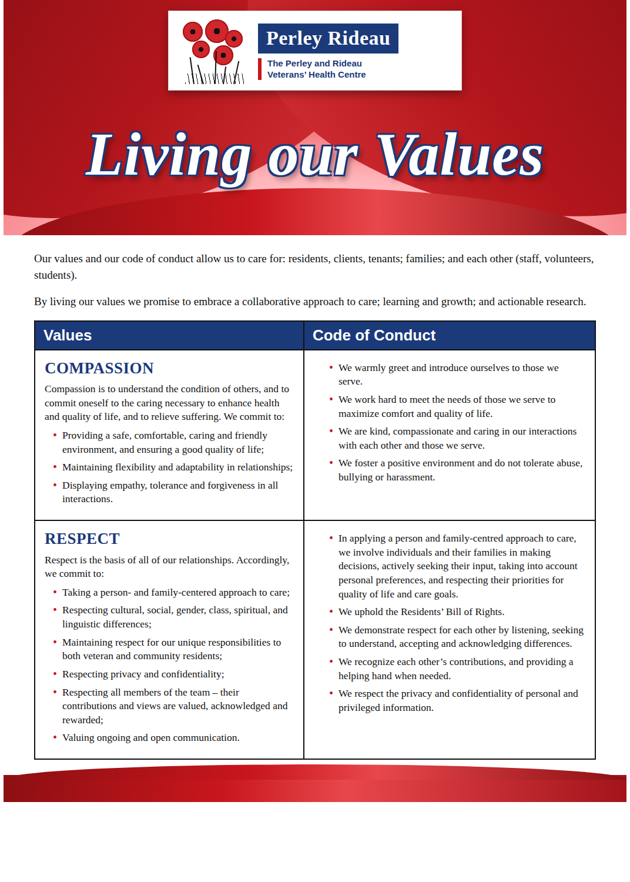Perley Rideau
The Perley and Rideau
Veterans’ Health Centre
Living our Values
Our values and our code of conduct allow us to care for: residents, clients, tenants; families; and each other (staff, volunteers, students).
By living our values we promise to embrace a collaborative approach to care; learning and growth; and actionable research.
| Values | Code of Conduct |
| --- | --- |
| COMPASSION Compassion is to understand the condition of others, and to commit oneself to the caring necessary to enhance health and quality of life, and to relieve suffering. We commit to: Providing a safe, comfortable, caring and friendly environment, and ensuring a good quality of life; Maintaining flexibility and adaptability in relationships; Displaying empathy, tolerance and forgiveness in all interactions. | We warmly greet and introduce ourselves to those we serve. We work hard to meet the needs of those we serve to maximize comfort and quality of life. We are kind, compassionate and caring in our interactions with each other and those we serve. We foster a positive environment and do not tolerate abuse, bullying or harassment. |
| RESPECT Respect is the basis of all of our relationships. Accordingly, we commit to: Taking a person- and family-centered approach to care; Respecting cultural, social, gender, class, spiritual, and linguistic differences; Maintaining respect for our unique responsibilities to both veteran and community residents; Respecting privacy and confidentiality; Respecting all members of the team – their contributions and views are valued, acknowledged and rewarded; Valuing ongoing and open communication. | In applying a person and family-centred approach to care, we involve individuals and their families in making decisions, actively seeking their input, taking into account personal preferences, and respecting their priorities for quality of life and care goals. We uphold the Residents’ Bill of Rights. We demonstrate respect for each other by listening, seeking to understand, accepting and acknowledging differences. We recognize each other’s contributions, and providing a helping hand when needed. We respect the privacy and confidentiality of personal and privileged information. |